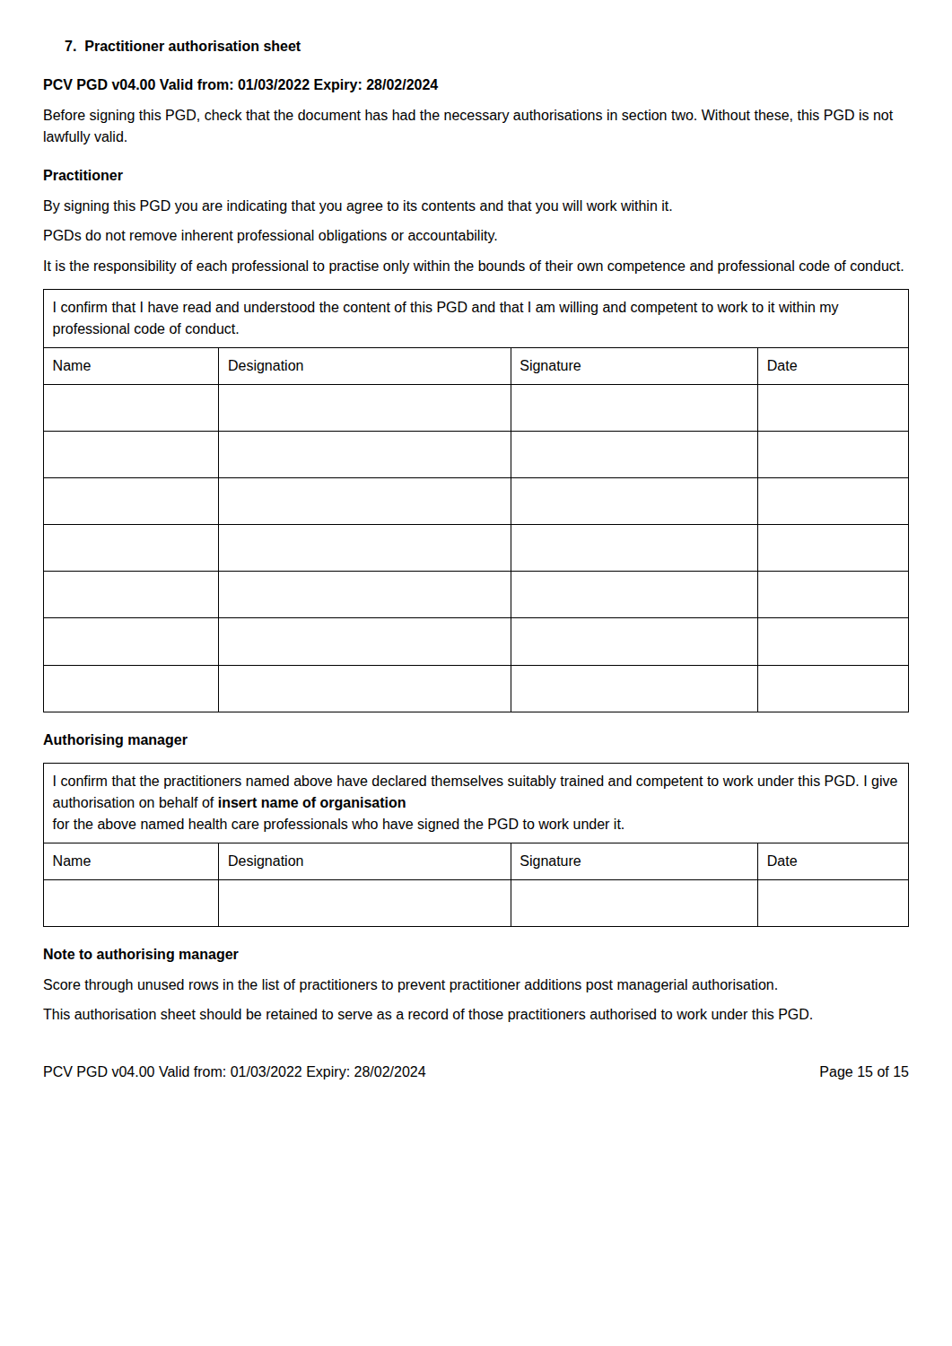7. Practitioner authorisation sheet
PCV PGD v04.00 Valid from: 01/03/2022 Expiry: 28/02/2024
Before signing this PGD, check that the document has had the necessary authorisations in section two. Without these, this PGD is not lawfully valid.
Practitioner
By signing this PGD you are indicating that you agree to its contents and that you will work within it.
PGDs do not remove inherent professional obligations or accountability.
It is the responsibility of each professional to practise only within the bounds of their own competence and professional code of conduct.
| I confirm that I have read and understood the content of this PGD and that I am willing and competent to work to it within my professional code of conduct. |
| Name | Designation | Signature | Date |
Authorising manager
| I confirm that the practitioners named above have declared themselves suitably trained and competent to work under this PGD. I give authorisation on behalf of insert name of organisation for the above named health care professionals who have signed the PGD to work under it. |
| Name | Designation | Signature | Date |
Note to authorising manager
Score through unused rows in the list of practitioners to prevent practitioner additions post managerial authorisation.
This authorisation sheet should be retained to serve as a record of those practitioners authorised to work under this PGD.
PCV PGD v04.00 Valid from: 01/03/2022 Expiry: 28/02/2024 Page 15 of 15